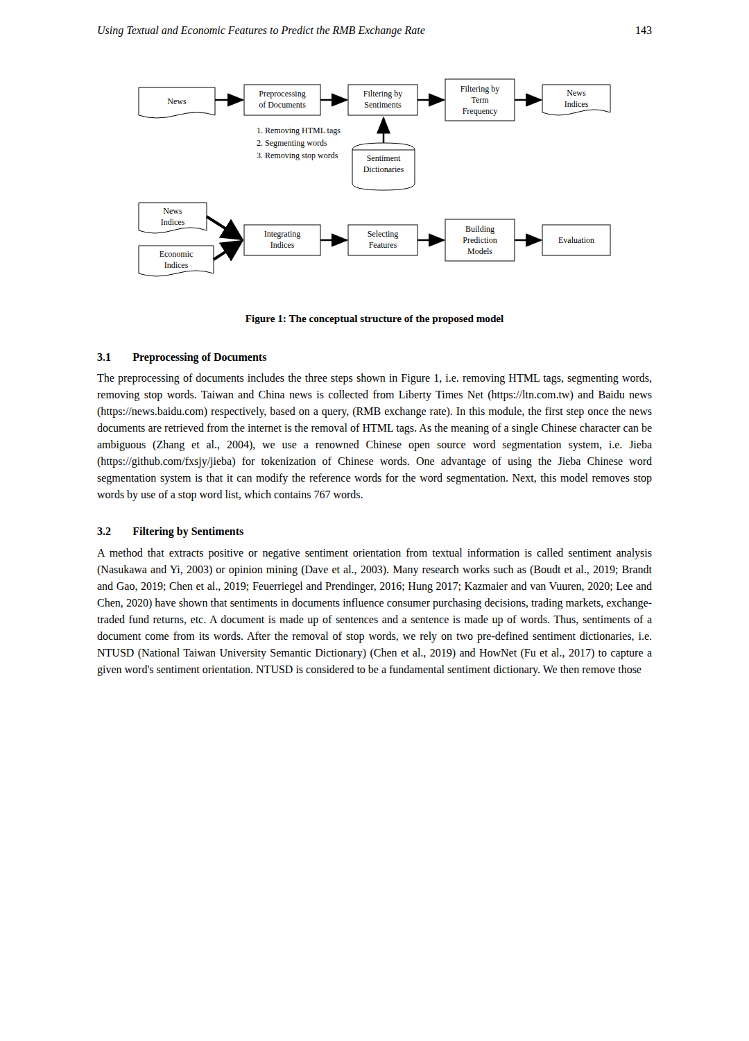Using Textual and Economic Features to Predict the RMB Exchange Rate 143
News Preprocessing of Documents Filtering by Sentiments Filtering by Term Frequency News Indices 1. Removing HTML tags 2. Segmenting words 3. Removing stop words Sentiment Dictionaries News Indices Economic Indices Integrating Indices Selecting Features Building Prediction Models Evaluation
Figure 1: The conceptual structure of the proposed model
3.1 Preprocessing of Documents
The preprocessing of documents includes the three steps shown in Figure 1, i.e. removing HTML tags, segmenting words, removing stop words. Taiwan and China news is collected from Liberty Times Net (https://ltn.com.tw) and Baidu news (https://news.baidu.com) respectively, based on a query, (RMB exchange rate). In this module, the first step once the news documents are retrieved from the internet is the removal of HTML tags. As the meaning of a single Chinese character can be ambiguous (Zhang et al., 2004), we use a renowned Chinese open source word segmentation system, i.e. Jieba (https://github.com/fxsjy/jieba) for tokenization of Chinese words. One advantage of using the Jieba Chinese word segmentation system is that it can modify the reference words for the word segmentation. Next, this model removes stop words by use of a stop word list, which contains 767 words.
3.2 Filtering by Sentiments
A method that extracts positive or negative sentiment orientation from textual information is called sentiment analysis (Nasukawa and Yi, 2003) or opinion mining (Dave et al., 2003). Many research works such as (Boudt et al., 2019; Brandt and Gao, 2019; Chen et al., 2019; Feuerriegel and Prendinger, 2016; Hung 2017; Kazmaier and van Vuuren, 2020; Lee and Chen, 2020) have shown that sentiments in documents influence consumer purchasing decisions, trading markets, exchange-traded fund returns, etc. A document is made up of sentences and a sentence is made up of words. Thus, sentiments of a document come from its words. After the removal of stop words, we rely on two pre-defined sentiment dictionaries, i.e. NTUSD (National Taiwan University Semantic Dictionary) (Chen et al., 2019) and HowNet (Fu et al., 2017) to capture a given word's sentiment orientation. NTUSD is considered to be a fundamental sentiment dictionary. We then remove those